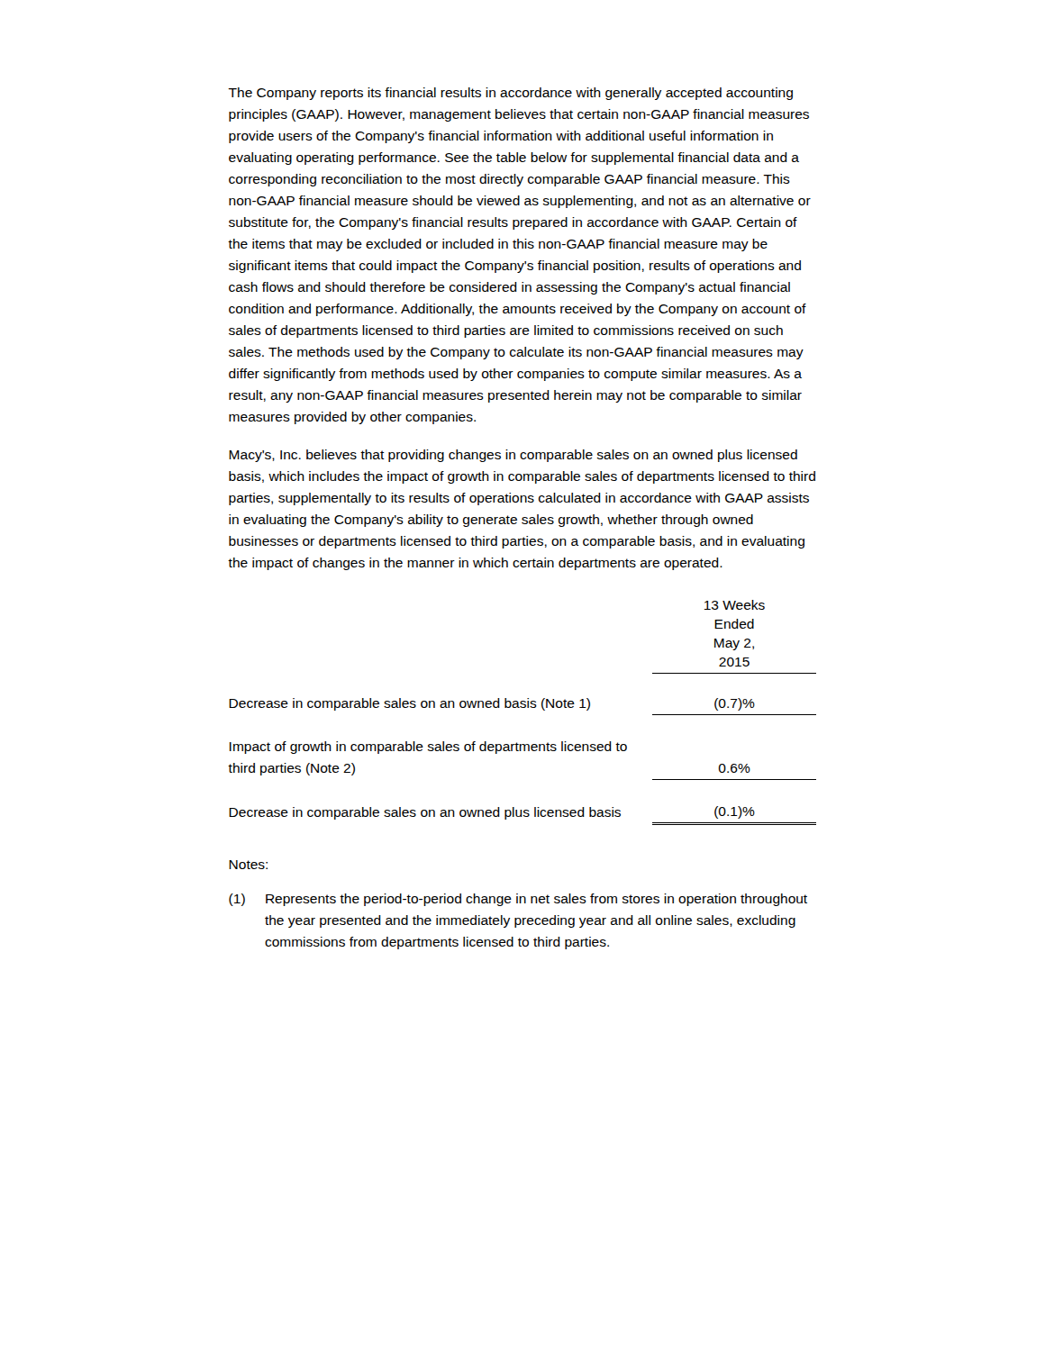The Company reports its financial results in accordance with generally accepted accounting principles (GAAP). However, management believes that certain non-GAAP financial measures provide users of the Company's financial information with additional useful information in evaluating operating performance. See the table below for supplemental financial data and a corresponding reconciliation to the most directly comparable GAAP financial measure. This non-GAAP financial measure should be viewed as supplementing, and not as an alternative or substitute for, the Company's financial results prepared in accordance with GAAP. Certain of the items that may be excluded or included in this non-GAAP financial measure may be significant items that could impact the Company's financial position, results of operations and cash flows and should therefore be considered in assessing the Company's actual financial condition and performance. Additionally, the amounts received by the Company on account of sales of departments licensed to third parties are limited to commissions received on such sales. The methods used by the Company to calculate its non-GAAP financial measures may differ significantly from methods used by other companies to compute similar measures. As a result, any non-GAAP financial measures presented herein may not be comparable to similar measures provided by other companies.
Macy's, Inc. believes that providing changes in comparable sales on an owned plus licensed basis, which includes the impact of growth in comparable sales of departments licensed to third parties, supplementally to its results of operations calculated in accordance with GAAP assists in evaluating the Company's ability to generate sales growth, whether through owned businesses or departments licensed to third parties, on a comparable basis, and in evaluating the impact of changes in the manner in which certain departments are operated.
| | 13 Weeks Ended May 2, 2015 |
| Decrease in comparable sales on an owned basis (Note 1) | (0.7)% |
| Impact of growth in comparable sales of departments licensed to third parties (Note 2) | 0.6% |
| Decrease in comparable sales on an owned plus licensed basis | (0.1)% |
Notes:
(1) Represents the period-to-period change in net sales from stores in operation throughout the year presented and the immediately preceding year and all online sales, excluding commissions from departments licensed to third parties.